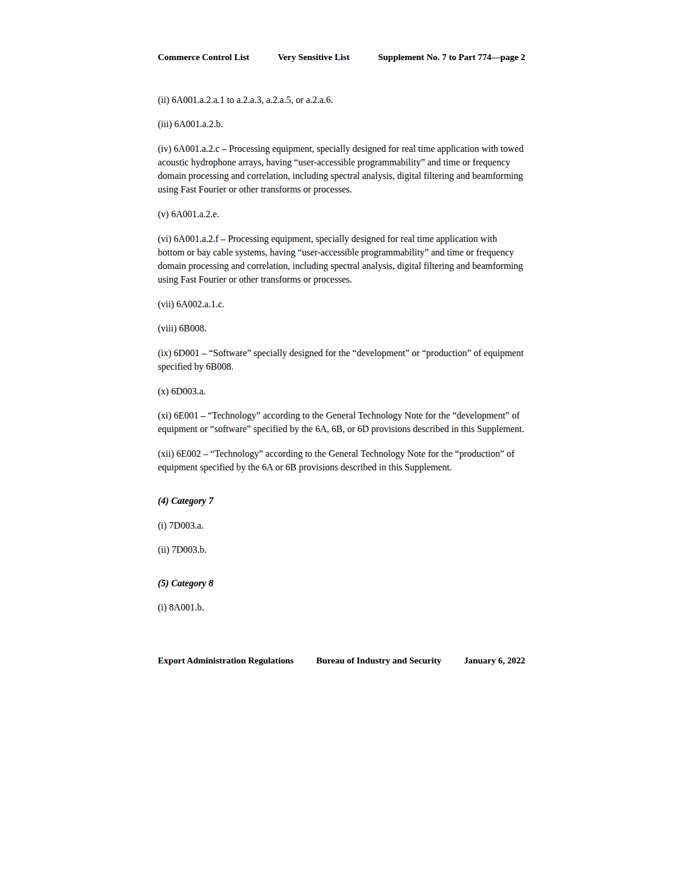Commerce Control List Very Sensitive List Supplement No. 7 to Part 774—page 2
(ii) 6A001.a.2.a.1 to a.2.a.3, a.2.a.5, or a.2.a.6.
(iii) 6A001.a.2.b.
(iv) 6A001.a.2.c – Processing equipment, specially designed for real time application with towed acoustic hydrophone arrays, having “user-accessible programmability” and time or frequency domain processing and correlation, including spectral analysis, digital filtering and beamforming using Fast Fourier or other transforms or processes.
(v) 6A001.a.2.e.
(vi) 6A001.a.2.f – Processing equipment, specially designed for real time application with bottom or bay cable systems, having “user-accessible programmability” and time or frequency domain processing and correlation, including spectral analysis, digital filtering and beamforming using Fast Fourier or other transforms or processes.
(vii) 6A002.a.1.c.
(viii) 6B008.
(ix) 6D001 – “Software” specially designed for the “development” or “production” of equipment specified by 6B008.
(x) 6D003.a.
(xi) 6E001 – “Technology” according to the General Technology Note for the “development” of equipment or “software” specified by the 6A, 6B, or 6D provisions described in this Supplement.
(xii) 6E002 – “Technology” according to the General Technology Note for the “production” of equipment specified by the 6A or 6B provisions described in this Supplement.
(4) Category 7
(i) 7D003.a.
(ii) 7D003.b.
(5) Category 8
(i) 8A001.b.
Export Administration Regulations Bureau of Industry and Security January 6, 2022